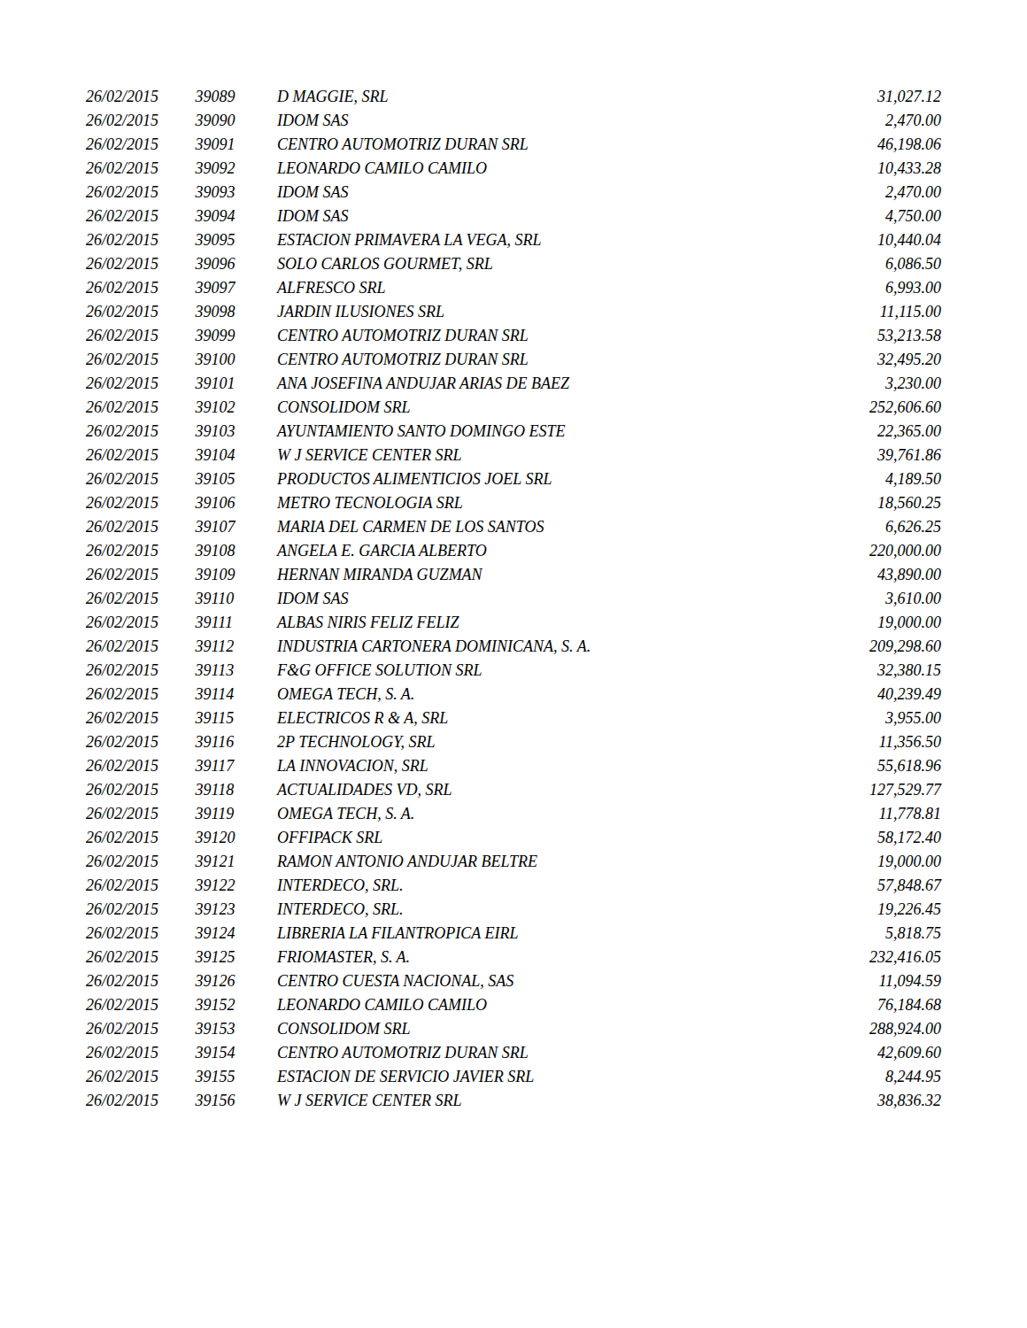| 26/02/2015 | 39089 | D MAGGIE, SRL | 31,027.12 |
| 26/02/2015 | 39090 | IDOM SAS | 2,470.00 |
| 26/02/2015 | 39091 | CENTRO AUTOMOTRIZ DURAN SRL | 46,198.06 |
| 26/02/2015 | 39092 | LEONARDO CAMILO CAMILO | 10,433.28 |
| 26/02/2015 | 39093 | IDOM SAS | 2,470.00 |
| 26/02/2015 | 39094 | IDOM SAS | 4,750.00 |
| 26/02/2015 | 39095 | ESTACION PRIMAVERA LA VEGA, SRL | 10,440.04 |
| 26/02/2015 | 39096 | SOLO CARLOS GOURMET, SRL | 6,086.50 |
| 26/02/2015 | 39097 | ALFRESCO SRL | 6,993.00 |
| 26/02/2015 | 39098 | JARDIN ILUSIONES SRL | 11,115.00 |
| 26/02/2015 | 39099 | CENTRO AUTOMOTRIZ DURAN SRL | 53,213.58 |
| 26/02/2015 | 39100 | CENTRO AUTOMOTRIZ DURAN SRL | 32,495.20 |
| 26/02/2015 | 39101 | ANA JOSEFINA ANDUJAR ARIAS DE BAEZ | 3,230.00 |
| 26/02/2015 | 39102 | CONSOLIDOM SRL | 252,606.60 |
| 26/02/2015 | 39103 | AYUNTAMIENTO SANTO DOMINGO ESTE | 22,365.00 |
| 26/02/2015 | 39104 | W J SERVICE CENTER SRL | 39,761.86 |
| 26/02/2015 | 39105 | PRODUCTOS ALIMENTICIOS JOEL SRL | 4,189.50 |
| 26/02/2015 | 39106 | METRO TECNOLOGIA SRL | 18,560.25 |
| 26/02/2015 | 39107 | MARIA DEL CARMEN DE LOS SANTOS | 6,626.25 |
| 26/02/2015 | 39108 | ANGELA E. GARCIA ALBERTO | 220,000.00 |
| 26/02/2015 | 39109 | HERNAN MIRANDA GUZMAN | 43,890.00 |
| 26/02/2015 | 39110 | IDOM SAS | 3,610.00 |
| 26/02/2015 | 39111 | ALBAS NIRIS FELIZ FELIZ | 19,000.00 |
| 26/02/2015 | 39112 | INDUSTRIA CARTONERA DOMINICANA, S. A. | 209,298.60 |
| 26/02/2015 | 39113 | F&G OFFICE SOLUTION SRL | 32,380.15 |
| 26/02/2015 | 39114 | OMEGA TECH, S. A. | 40,239.49 |
| 26/02/2015 | 39115 | ELECTRICOS R & A, SRL | 3,955.00 |
| 26/02/2015 | 39116 | 2P TECHNOLOGY, SRL | 11,356.50 |
| 26/02/2015 | 39117 | LA INNOVACION, SRL | 55,618.96 |
| 26/02/2015 | 39118 | ACTUALIDADES VD, SRL | 127,529.77 |
| 26/02/2015 | 39119 | OMEGA TECH, S. A. | 11,778.81 |
| 26/02/2015 | 39120 | OFFIPACK SRL | 58,172.40 |
| 26/02/2015 | 39121 | RAMON ANTONIO ANDUJAR BELTRE | 19,000.00 |
| 26/02/2015 | 39122 | INTERDECO, SRL. | 57,848.67 |
| 26/02/2015 | 39123 | INTERDECO, SRL. | 19,226.45 |
| 26/02/2015 | 39124 | LIBRERIA LA FILANTROPICA EIRL | 5,818.75 |
| 26/02/2015 | 39125 | FRIOMASTER, S. A. | 232,416.05 |
| 26/02/2015 | 39126 | CENTRO CUESTA NACIONAL, SAS | 11,094.59 |
| 26/02/2015 | 39152 | LEONARDO CAMILO CAMILO | 76,184.68 |
| 26/02/2015 | 39153 | CONSOLIDOM SRL | 288,924.00 |
| 26/02/2015 | 39154 | CENTRO AUTOMOTRIZ DURAN SRL | 42,609.60 |
| 26/02/2015 | 39155 | ESTACION DE SERVICIO JAVIER SRL | 8,244.95 |
| 26/02/2015 | 39156 | W J SERVICE CENTER SRL | 38,836.32 |